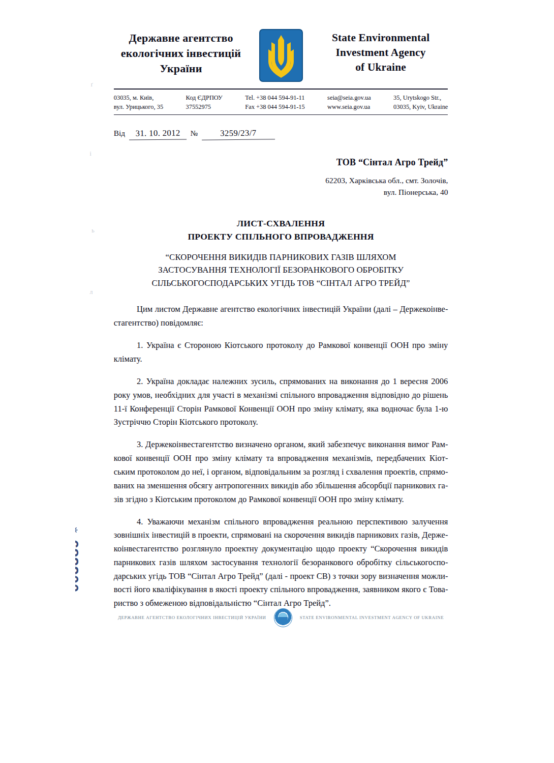ґ і ь л
Державне агентство
екологічних інвестицій
України
State Environmental
Investment Agency
of Ukraine
03035, м. Київ,
вул. Урицького, 35
Код ЄДРПОУ
37552975
Tel. +38 044 594-91-11
Fax +38 044 594-91-15
seia@seia.gov.ua
www.seia.gov.ua
35, Urytskogo Str.,
03035, Kyiv, Ukraine
Від 31. 10. 2012 № 3259/23/7
ТОВ “Сінтал Агро Трейд”
62203, Харківська обл., смт. Золочів,
вул. Піонерська, 40
ЛИСТ-СХВАЛЕННЯ
ПРОЕКТУ СПІЛЬНОГО ВПРОВАДЖЕННЯ
“СКОРОЧЕННЯ ВИКИДІВ ПАРНИКОВИХ ГАЗІВ ШЛЯХОМ
ЗАСТОСУВАННЯ ТЕХНОЛОГІЇ БЕЗОРАНКОВОГО ОБРОБІТКУ
СІЛЬСЬКОГОСПОДАРСЬКИХ УГІДЬ ТОВ “СІНТАЛ АГРО ТРЕЙД”
Цим листом Державне агентство екологічних інвестицій України (далі – Держекоінвестагентство) повідомляє:
1. Україна є Стороною Кіотського протоколу до Рамкової конвенції ООН про зміну клімату.
2. Україна докладає належних зусиль, спрямованих на виконання до 1 вересня 2006 року умов, необхідних для участі в механізмі спільного впровадження відповідно до рішень 11-ї Конференції Сторін Рамкової Конвенції ООН про зміну клімату, яка водночас була 1-ю Зустріччю Сторін Кіотського протоколу.
3. Держекоінвестагентство визначено органом, який забезпечує виконання вимог Рамкової конвенції ООН про зміну клімату та впровадження механізмів, передбачених Кіотським протоколом до неї, і органом, відповідальним за розгляд і схвалення проектів, спрямованих на зменшення обсягу антропогенних викидів або збільшення абсорбції парникових газів згідно з Кіотським протоколом до Рамкової конвенції ООН про зміну клімату.
4. Уважаючи механізм спільного впровадження реальною перспективою залучення зовнішніх інвестицій в проекти, спрямовані на скорочення викидів парникових газів, Держекоінвестагентство розглянуло проектну документацію щодо проекту “Скорочення викидів парникових газів шляхом застосування технології безоранкового обробітку сільськогосподарських угідь ТОВ “Сінтал Агро Трейд” (далі - проект СВ) з точки зору визначення можливості його кваліфікування в якості проекту спільного впровадження, заявником якого є Товариство з обмеженою відповідальністю “Сінтал Агро Трейд”.
003389✳
Державне агентство екологічних інвестицій України
State Environmental Investment Agency of Ukraine